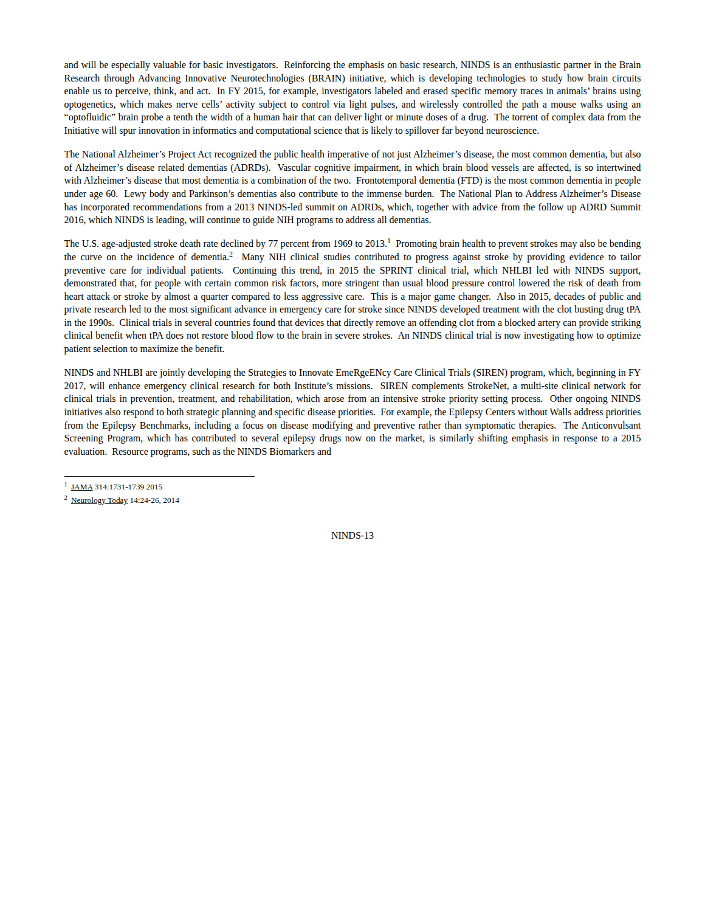and will be especially valuable for basic investigators. Reinforcing the emphasis on basic research, NINDS is an enthusiastic partner in the Brain Research through Advancing Innovative Neurotechnologies (BRAIN) initiative, which is developing technologies to study how brain circuits enable us to perceive, think, and act. In FY 2015, for example, investigators labeled and erased specific memory traces in animals’ brains using optogenetics, which makes nerve cells’ activity subject to control via light pulses, and wirelessly controlled the path a mouse walks using an “optofluidic” brain probe a tenth the width of a human hair that can deliver light or minute doses of a drug. The torrent of complex data from the Initiative will spur innovation in informatics and computational science that is likely to spillover far beyond neuroscience.
The National Alzheimer’s Project Act recognized the public health imperative of not just Alzheimer’s disease, the most common dementia, but also of Alzheimer’s disease related dementias (ADRDs). Vascular cognitive impairment, in which brain blood vessels are affected, is so intertwined with Alzheimer’s disease that most dementia is a combination of the two. Frontotemporal dementia (FTD) is the most common dementia in people under age 60. Lewy body and Parkinson’s dementias also contribute to the immense burden. The National Plan to Address Alzheimer’s Disease has incorporated recommendations from a 2013 NINDS-led summit on ADRDs, which, together with advice from the follow up ADRD Summit 2016, which NINDS is leading, will continue to guide NIH programs to address all dementias.
The U.S. age-adjusted stroke death rate declined by 77 percent from 1969 to 2013.1 Promoting brain health to prevent strokes may also be bending the curve on the incidence of dementia.2 Many NIH clinical studies contributed to progress against stroke by providing evidence to tailor preventive care for individual patients. Continuing this trend, in 2015 the SPRINT clinical trial, which NHLBI led with NINDS support, demonstrated that, for people with certain common risk factors, more stringent than usual blood pressure control lowered the risk of death from heart attack or stroke by almost a quarter compared to less aggressive care. This is a major game changer. Also in 2015, decades of public and private research led to the most significant advance in emergency care for stroke since NINDS developed treatment with the clot busting drug tPA in the 1990s. Clinical trials in several countries found that devices that directly remove an offending clot from a blocked artery can provide striking clinical benefit when tPA does not restore blood flow to the brain in severe strokes. An NINDS clinical trial is now investigating how to optimize patient selection to maximize the benefit.
NINDS and NHLBI are jointly developing the Strategies to Innovate EmeRgeENcy Care Clinical Trials (SIREN) program, which, beginning in FY 2017, will enhance emergency clinical research for both Institute’s missions. SIREN complements StrokeNet, a multi-site clinical network for clinical trials in prevention, treatment, and rehabilitation, which arose from an intensive stroke priority setting process. Other ongoing NINDS initiatives also respond to both strategic planning and specific disease priorities. For example, the Epilepsy Centers without Walls address priorities from the Epilepsy Benchmarks, including a focus on disease modifying and preventive rather than symptomatic therapies. The Anticonvulsant Screening Program, which has contributed to several epilepsy drugs now on the market, is similarly shifting emphasis in response to a 2015 evaluation. Resource programs, such as the NINDS Biomarkers and
1 JAMA 314:1731-1739 2015
2 Neurology Today 14:24-26, 2014
NINDS-13